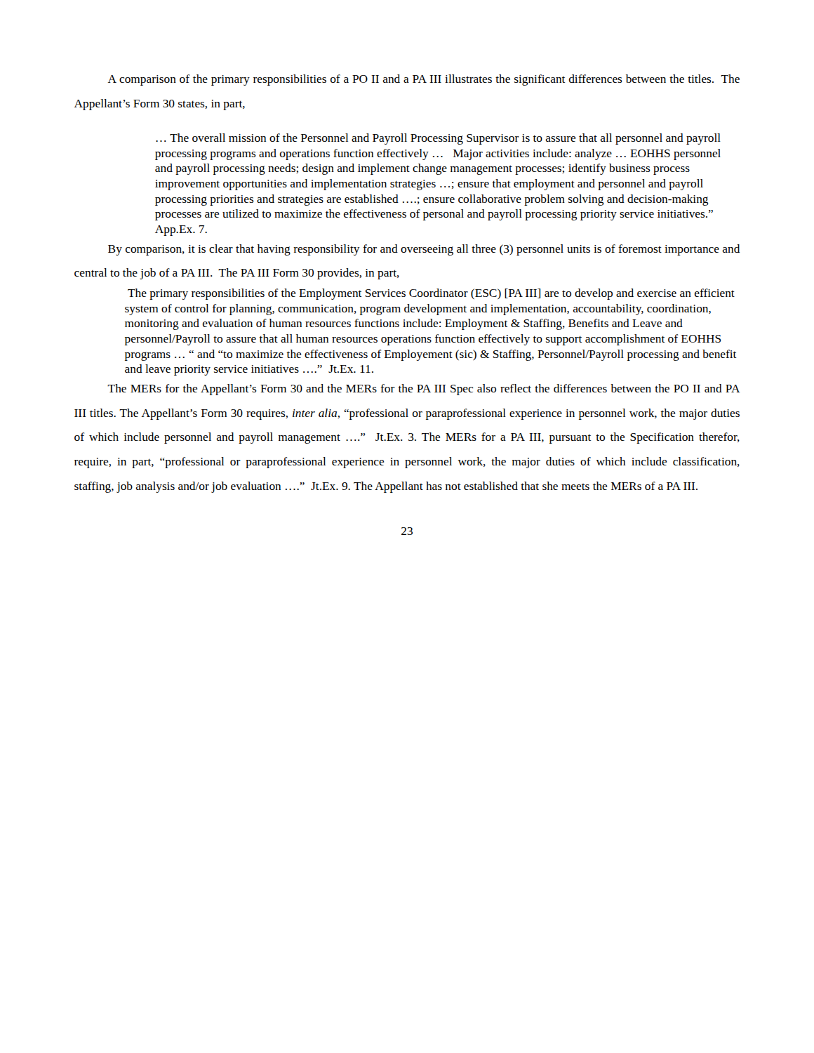A comparison of the primary responsibilities of a PO II and a PA III illustrates the significant differences between the titles. The Appellant’s Form 30 states, in part,
… The overall mission of the Personnel and Payroll Processing Supervisor is to assure that all personnel and payroll processing programs and operations function effectively … Major activities include: analyze … EOHHS personnel and payroll processing needs; design and implement change management processes; identify business process improvement opportunities and implementation strategies …; ensure that employment and personnel and payroll processing priorities and strategies are established ….; ensure collaborative problem solving and decision-making processes are utilized to maximize the effectiveness of personal and payroll processing priority service initiatives.”
App.Ex. 7.
By comparison, it is clear that having responsibility for and overseeing all three (3) personnel units is of foremost importance and central to the job of a PA III. The PA III Form 30 provides, in part,
The primary responsibilities of the Employment Services Coordinator (ESC) [PA III] are to develop and exercise an efficient system of control for planning, communication, program development and implementation, accountability, coordination, monitoring and evaluation of human resources functions include: Employment & Staffing, Benefits and Leave and personnel/Payroll to assure that all human resources operations function effectively to support accomplishment of EOHHS programs … “ and “to maximize the effectiveness of Employement (sic) & Staffing, Personnel/Payroll processing and benefit and leave priority service initiatives ….” Jt.Ex. 11.
The MERs for the Appellant’s Form 30 and the MERs for the PA III Spec also reflect the differences between the PO II and PA III titles. The Appellant’s Form 30 requires, inter alia, “professional or paraprofessional experience in personnel work, the major duties of which include personnel and payroll management ….” Jt.Ex. 3. The MERs for a PA III, pursuant to the Specification therefor, require, in part, “professional or paraprofessional experience in personnel work, the major duties of which include classification, staffing, job analysis and/or job evaluation ….” Jt.Ex. 9. The Appellant has not established that she meets the MERs of a PA III.
23